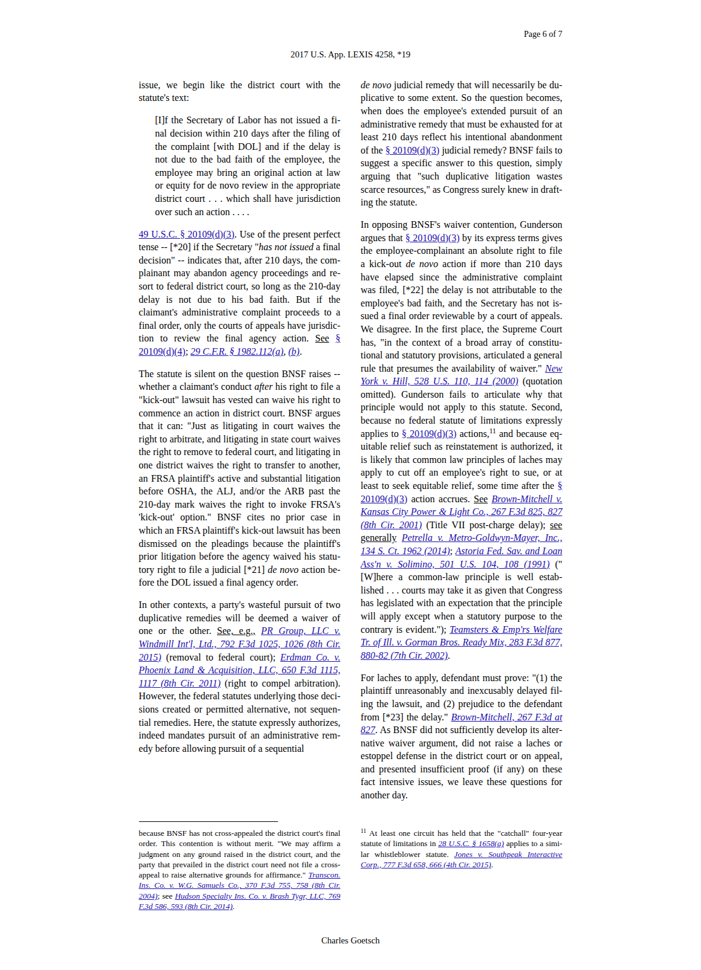Page 6 of 7
2017 U.S. App. LEXIS 4258, *19
issue, we begin like the district court with the statute's text:
[I]f the Secretary of Labor has not issued a final decision within 210 days after the filing of the complaint [with DOL] and if the delay is not due to the bad faith of the employee, the employee may bring an original action at law or equity for de novo review in the appropriate district court . . . which shall have jurisdiction over such an action . . . .
49 U.S.C. § 20109(d)(3). Use of the present perfect tense -- [*20] if the Secretary "has not issued a final decision" -- indicates that, after 210 days, the complainant may abandon agency proceedings and resort to federal district court, so long as the 210-day delay is not due to his bad faith. But if the claimant's administrative complaint proceeds to a final order, only the courts of appeals have jurisdiction to review the final agency action. See § 20109(d)(4); 29 C.F.R. § 1982.112(a), (b).
The statute is silent on the question BNSF raises -- whether a claimant's conduct after his right to file a "kick-out" lawsuit has vested can waive his right to commence an action in district court. BNSF argues that it can: "Just as litigating in court waives the right to arbitrate, and litigating in state court waives the right to remove to federal court, and litigating in one district waives the right to transfer to another, an FRSA plaintiff's active and substantial litigation before OSHA, the ALJ, and/or the ARB past the 210-day mark waives the right to invoke FRSA's 'kick-out' option." BNSF cites no prior case in which an FRSA plaintiff's kick-out lawsuit has been dismissed on the pleadings because the plaintiff's prior litigation before the agency waived his statutory right to file a judicial [*21] de novo action before the DOL issued a final agency order.
In other contexts, a party's wasteful pursuit of two duplicative remedies will be deemed a waiver of one or the other. See, e.g., PR Group, LLC v. Windmill Int'l, Ltd., 792 F.3d 1025, 1026 (8th Cir. 2015) (removal to federal court); Erdman Co. v. Phoenix Land & Acquisition, LLC, 650 F.3d 1115, 1117 (8th Cir. 2011) (right to compel arbitration). However, the federal statutes underlying those decisions created or permitted alternative, not sequential remedies. Here, the statute expressly authorizes, indeed mandates pursuit of an administrative remedy before allowing pursuit of a sequential
de novo judicial remedy that will necessarily be duplicative to some extent. So the question becomes, when does the employee's extended pursuit of an administrative remedy that must be exhausted for at least 210 days reflect his intentional abandonment of the § 20109(d)(3) judicial remedy? BNSF fails to suggest a specific answer to this question, simply arguing that "such duplicative litigation wastes scarce resources," as Congress surely knew in drafting the statute.
In opposing BNSF's waiver contention, Gunderson argues that § 20109(d)(3) by its express terms gives the employee-complainant an absolute right to file a kick-out de novo action if more than 210 days have elapsed since the administrative complaint was filed, [*22] the delay is not attributable to the employee's bad faith, and the Secretary has not issued a final order reviewable by a court of appeals. We disagree. In the first place, the Supreme Court has, "in the context of a broad array of constitutional and statutory provisions, articulated a general rule that presumes the availability of waiver." New York v. Hill, 528 U.S. 110, 114 (2000) (quotation omitted). Gunderson fails to articulate why that principle would not apply to this statute. Second, because no federal statute of limitations expressly applies to § 20109(d)(3) actions,11 and because equitable relief such as reinstatement is authorized, it is likely that common law principles of laches may apply to cut off an employee's right to sue, or at least to seek equitable relief, some time after the § 20109(d)(3) action accrues. See Brown-Mitchell v. Kansas City Power & Light Co., 267 F.3d 825, 827 (8th Cir. 2001) (Title VII post-charge delay); see generally Petrella v. Metro-Goldwyn-Mayer, Inc., 134 S. Ct. 1962 (2014); Astoria Fed. Sav. and Loan Ass'n v. Solimino, 501 U.S. 104, 108 (1991) ("[W]here a common-law principle is well established . . . courts may take it as given that Congress has legislated with an expectation that the principle will apply except when a statutory purpose to the contrary is evident."); Teamsters & Emp'rs Welfare Tr. of Ill. v. Gorman Bros. Ready Mix, 283 F.3d 877, 880-82 (7th Cir. 2002).
For laches to apply, defendant must prove: "(1) the plaintiff unreasonably and inexcusably delayed filing the lawsuit, and (2) prejudice to the defendant from [*23] the delay." Brown-Mitchell, 267 F.3d at 827. As BNSF did not sufficiently develop its alternative waiver argument, did not raise a laches or estoppel defense in the district court or on appeal, and presented insufficient proof (if any) on these fact intensive issues, we leave these questions for another day.
because BNSF has not cross-appealed the district court's final order. This contention is without merit. "We may affirm a judgment on any ground raised in the district court, and the party that prevailed in the district court need not file a cross-appeal to raise alternative grounds for affirmance." Transcon. Ins. Co. v. W.G. Samuels Co., 370 F.3d 755, 758 (8th Cir. 2004); see Hudson Specialty Ins. Co. v. Brash Tygr, LLC, 769 F.3d 586, 593 (8th Cir. 2014).
11 At least one circuit has held that the "catchall" four-year statute of limitations in 28 U.S.C. § 1658(a) applies to a similar whistleblower statute. Jones v. Southpeak Interactive Corp., 777 F.3d 658, 666 (4th Cir. 2015).
Charles Goetsch